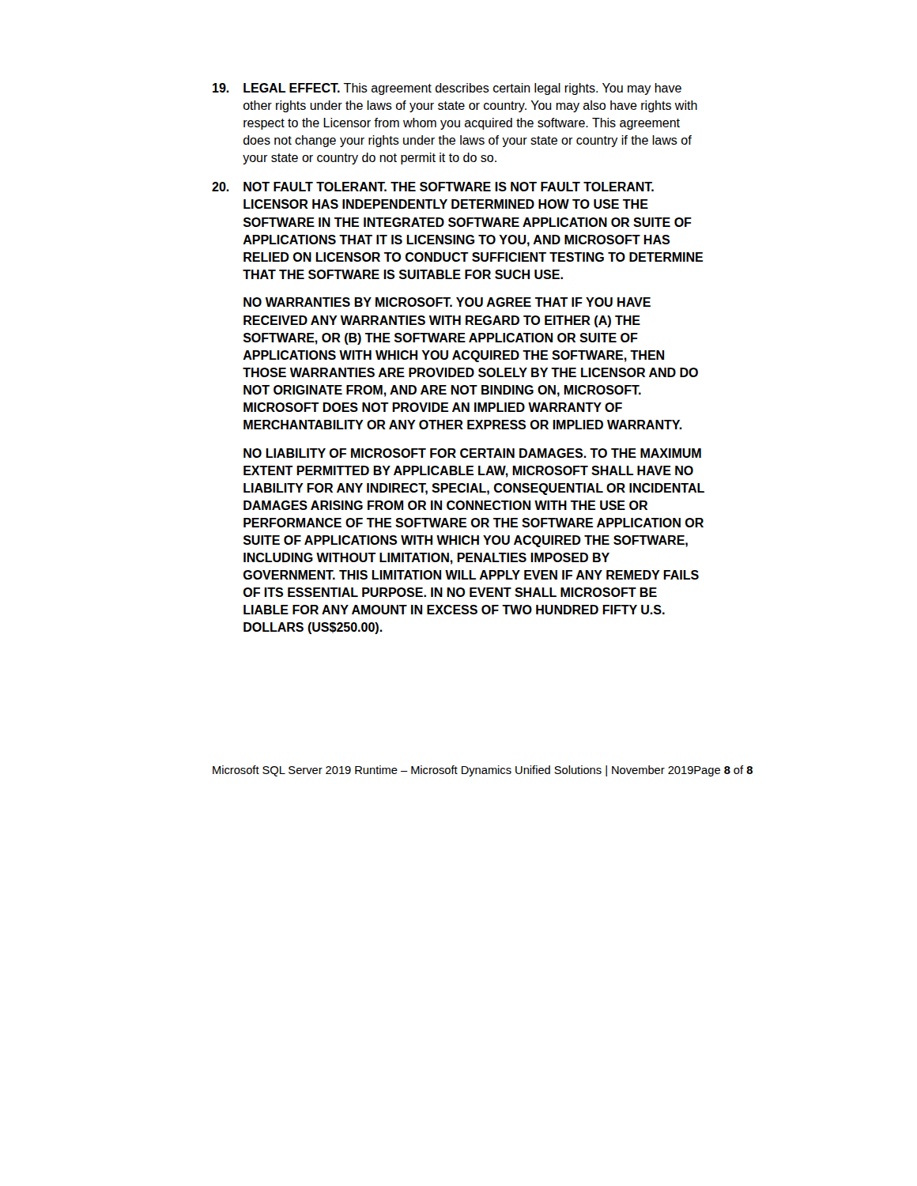19.
LEGAL EFFECT. This agreement describes certain legal rights. You may have other rights under the laws of your state or country. You may also have rights with respect to the Licensor from whom you acquired the software. This agreement does not change your rights under the laws of your state or country if the laws of your state or country do not permit it to do so.
20.
NOT FAULT TOLERANT. THE SOFTWARE IS NOT FAULT TOLERANT. LICENSOR HAS INDEPENDENTLY DETERMINED HOW TO USE THE SOFTWARE IN THE INTEGRATED SOFTWARE APPLICATION OR SUITE OF APPLICATIONS THAT IT IS LICENSING TO YOU, AND MICROSOFT HAS RELIED ON LICENSOR TO CONDUCT SUFFICIENT TESTING TO DETERMINE THAT THE SOFTWARE IS SUITABLE FOR SUCH USE.
NO WARRANTIES BY MICROSOFT. YOU AGREE THAT IF YOU HAVE RECEIVED ANY WARRANTIES WITH REGARD TO EITHER (A) THE SOFTWARE, OR (B) THE SOFTWARE APPLICATION OR SUITE OF APPLICATIONS WITH WHICH YOU ACQUIRED THE SOFTWARE, THEN THOSE WARRANTIES ARE PROVIDED SOLELY BY THE LICENSOR AND DO NOT ORIGINATE FROM, AND ARE NOT BINDING ON, MICROSOFT. MICROSOFT DOES NOT PROVIDE AN IMPLIED WARRANTY OF MERCHANTABILITY OR ANY OTHER EXPRESS OR IMPLIED WARRANTY.
NO LIABILITY OF MICROSOFT FOR CERTAIN DAMAGES. TO THE MAXIMUM EXTENT PERMITTED BY APPLICABLE LAW, MICROSOFT SHALL HAVE NO LIABILITY FOR ANY INDIRECT, SPECIAL, CONSEQUENTIAL OR INCIDENTAL DAMAGES ARISING FROM OR IN CONNECTION WITH THE USE OR PERFORMANCE OF THE SOFTWARE OR THE SOFTWARE APPLICATION OR SUITE OF APPLICATIONS WITH WHICH YOU ACQUIRED THE SOFTWARE, INCLUDING WITHOUT LIMITATION, PENALTIES IMPOSED BY GOVERNMENT. THIS LIMITATION WILL APPLY EVEN IF ANY REMEDY FAILS OF ITS ESSENTIAL PURPOSE. IN NO EVENT SHALL MICROSOFT BE LIABLE FOR ANY AMOUNT IN EXCESS OF TWO HUNDRED FIFTY U.S. DOLLARS (US$250.00).
Microsoft SQL Server 2019 Runtime – Microsoft Dynamics Unified Solutions | November 2019 Page 8 of 8